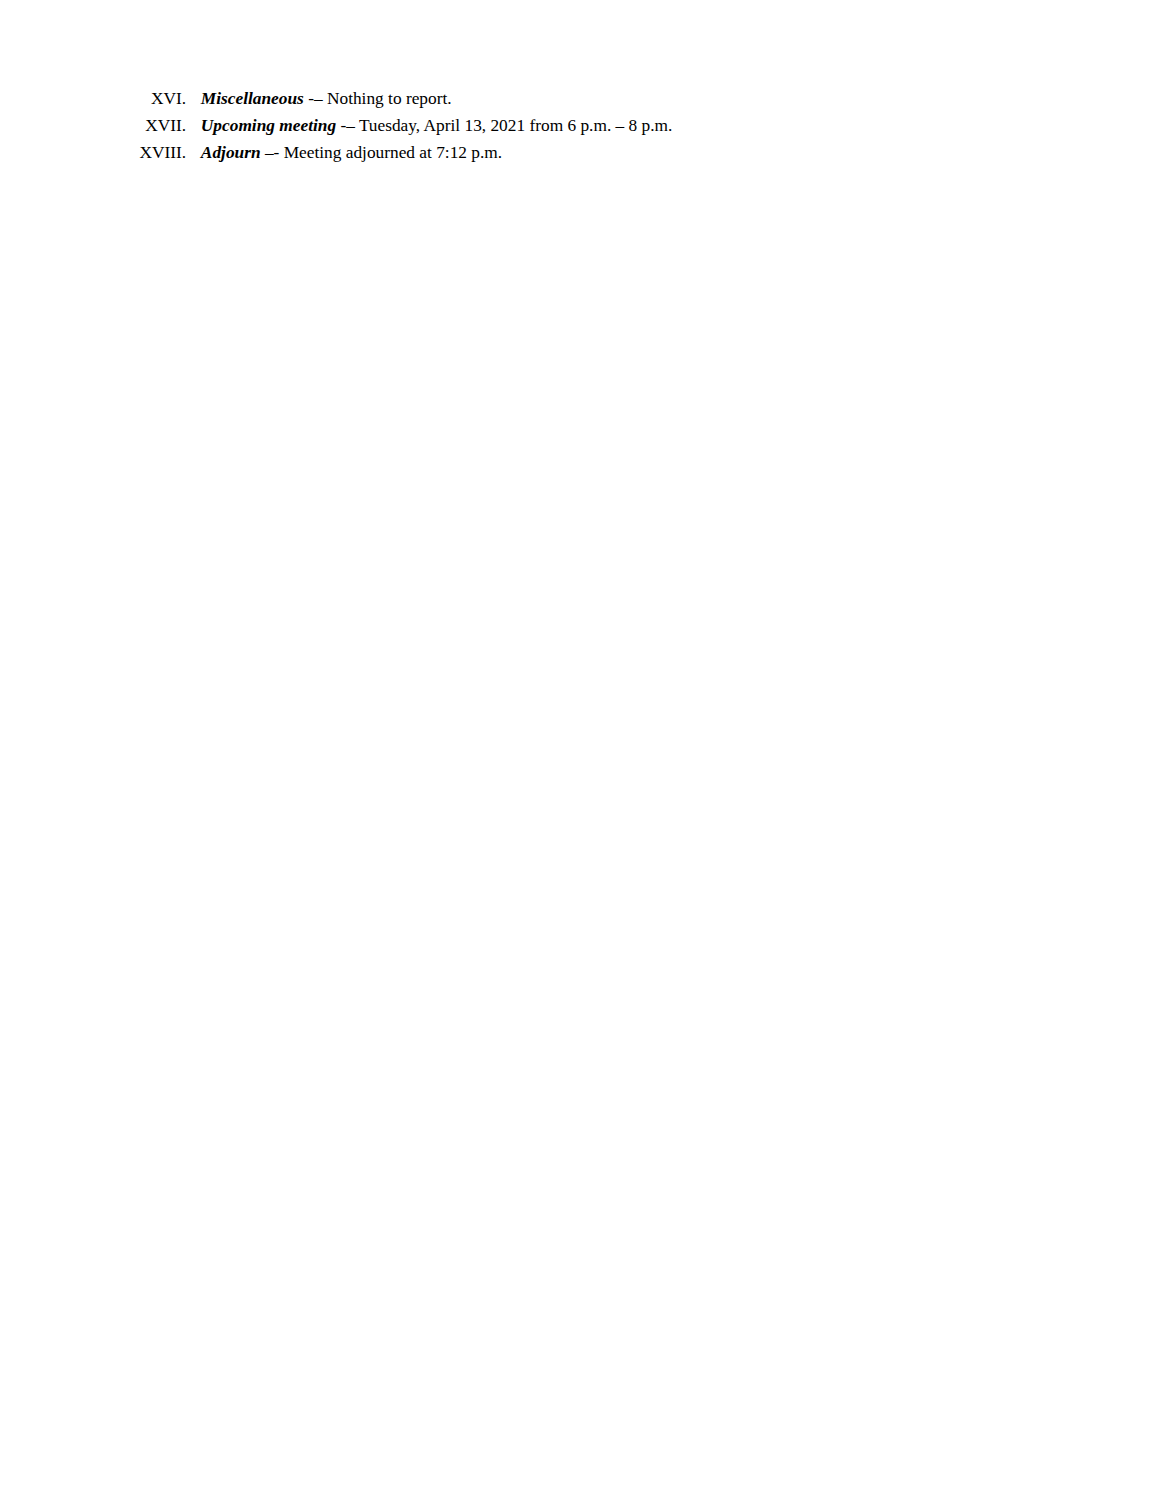XVI. Miscellaneous -– Nothing to report.
XVII. Upcoming meeting -– Tuesday, April 13, 2021 from 6 p.m. – 8 p.m.
XVIII. Adjourn –- Meeting adjourned at 7:12 p.m.